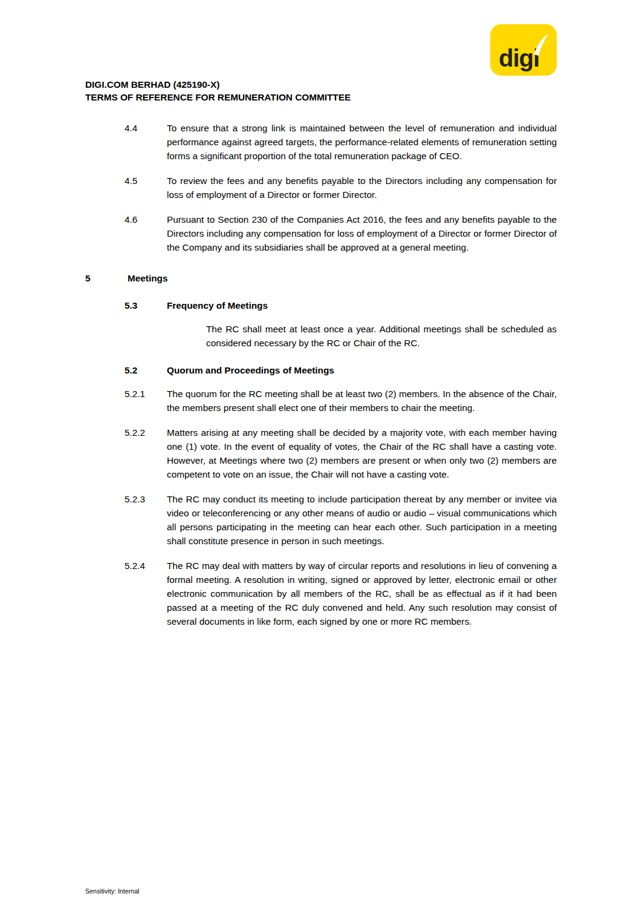digi
DIGI.COM BERHAD (425190-X)
TERMS OF REFERENCE FOR REMUNERATION COMMITTEE
4.4
To ensure that a strong link is maintained between the level of remuneration and individual performance against agreed targets, the performance-related elements of remuneration setting forms a significant proportion of the total remuneration package of CEO.
4.5
To review the fees and any benefits payable to the Directors including any compensation for loss of employment of a Director or former Director.
4.6
Pursuant to Section 230 of the Companies Act 2016, the fees and any benefits payable to the Directors including any compensation for loss of employment of a Director or former Director of the Company and its subsidiaries shall be approved at a general meeting.
5
Meetings
5.3
Frequency of Meetings
The RC shall meet at least once a year. Additional meetings shall be scheduled as considered necessary by the RC or Chair of the RC.
5.2
Quorum and Proceedings of Meetings
5.2.1
The quorum for the RC meeting shall be at least two (2) members. In the absence of the Chair, the members present shall elect one of their members to chair the meeting.
5.2.2
Matters arising at any meeting shall be decided by a majority vote, with each member having one (1) vote. In the event of equality of votes, the Chair of the RC shall have a casting vote. However, at Meetings where two (2) members are present or when only two (2) members are competent to vote on an issue, the Chair will not have a casting vote.
5.2.3
The RC may conduct its meeting to include participation thereat by any member or invitee via video or teleconferencing or any other means of audio or audio – visual communications which all persons participating in the meeting can hear each other. Such participation in a meeting shall constitute presence in person in such meetings.
5.2.4
The RC may deal with matters by way of circular reports and resolutions in lieu of convening a formal meeting. A resolution in writing, signed or approved by letter, electronic email or other electronic communication by all members of the RC, shall be as effectual as if it had been passed at a meeting of the RC duly convened and held. Any such resolution may consist of several documents in like form, each signed by one or more RC members.
Sensitivity: Internal